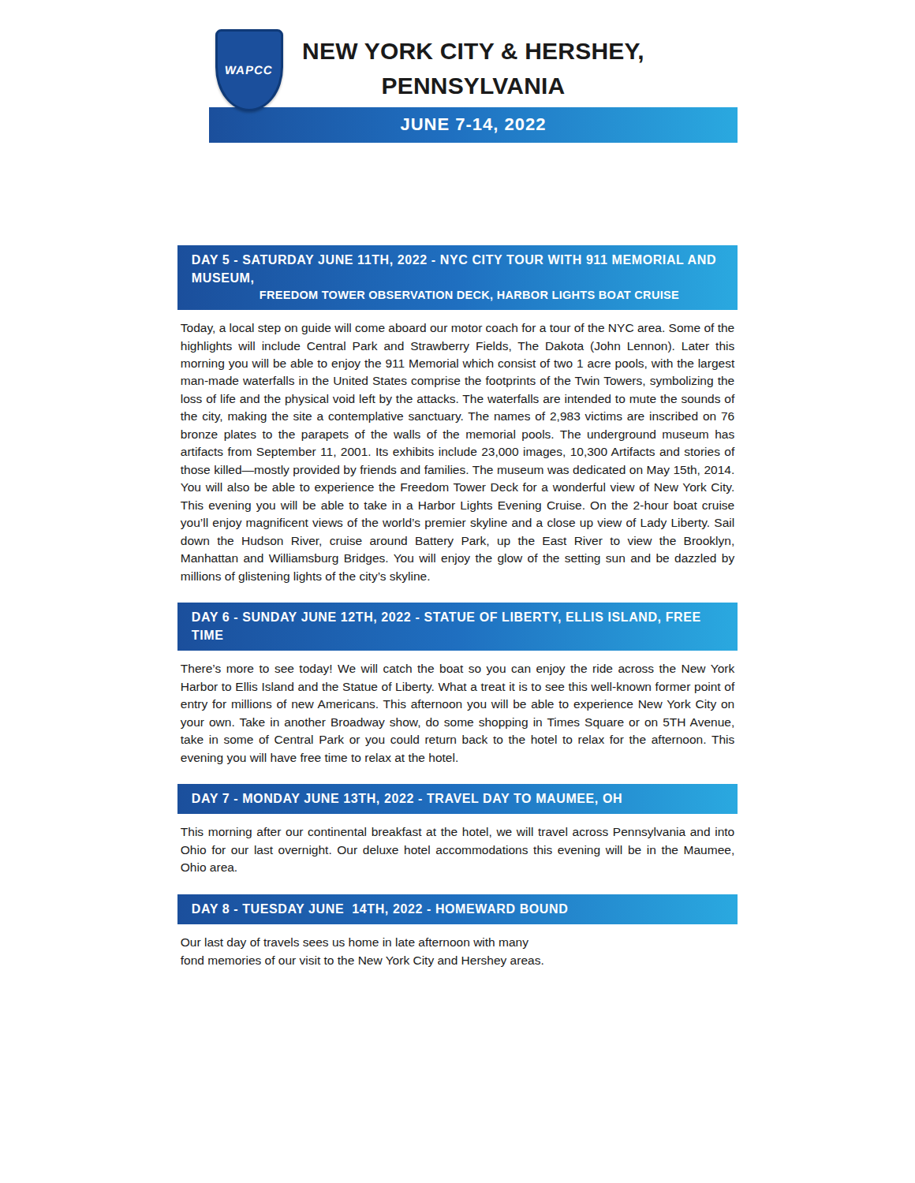WAPCC
NEW YORK CITY & HERSHEY, PENNSYLVANIA
JUNE 7-14, 2022
DAY 5 - SATURDAY JUNE 11TH, 2022 - NYC CITY TOUR WITH 911 MEMORIAL AND MUSEUM, FREEDOM TOWER OBSERVATION DECK, HARBOR LIGHTS BOAT CRUISE
Today, a local step on guide will come aboard our motor coach for a tour of the NYC area. Some of the highlights will include Central Park and Strawberry Fields, The Dakota (John Lennon). Later this morning you will be able to enjoy the 911 Memorial which consist of two 1 acre pools, with the largest man-made waterfalls in the United States comprise the footprints of the Twin Towers, symbolizing the loss of life and the physical void left by the attacks. The waterfalls are intended to mute the sounds of the city, making the site a contemplative sanctuary. The names of 2,983 victims are inscribed on 76 bronze plates to the parapets of the walls of the memorial pools. The underground museum has artifacts from September 11, 2001. Its exhibits include 23,000 images, 10,300 Artifacts and stories of those killed—mostly provided by friends and families. The museum was dedicated on May 15th, 2014. You will also be able to experience the Freedom Tower Deck for a wonderful view of New York City. This evening you will be able to take in a Harbor Lights Evening Cruise. On the 2-hour boat cruise you’ll enjoy magnificent views of the world’s premier skyline and a close up view of Lady Liberty. Sail down the Hudson River, cruise around Battery Park, up the East River to view the Brooklyn, Manhattan and Williamsburg Bridges. You will enjoy the glow of the setting sun and be dazzled by millions of glistening lights of the city’s skyline.
DAY 6 - SUNDAY JUNE 12TH, 2022 - STATUE OF LIBERTY, ELLIS ISLAND, FREE TIME
There’s more to see today! We will catch the boat so you can enjoy the ride across the New York Harbor to Ellis Island and the Statue of Liberty. What a treat it is to see this well-known former point of entry for millions of new Americans. This afternoon you will be able to experience New York City on your own. Take in another Broadway show, do some shopping in Times Square or on 5TH Avenue, take in some of Central Park or you could return back to the hotel to relax for the afternoon. This evening you will have free time to relax at the hotel.
DAY 7 - MONDAY JUNE 13TH, 2022 - TRAVEL DAY TO MAUMEE, OH
This morning after our continental breakfast at the hotel, we will travel across Pennsylvania and into Ohio for our last overnight. Our deluxe hotel accommodations this evening will be in the Maumee, Ohio area.
DAY 8 - TUESDAY JUNE 14TH, 2022 - HOMEWARD BOUND
Our last day of travels sees us home in late afternoon with many
fond memories of our visit to the New York City and Hershey areas.